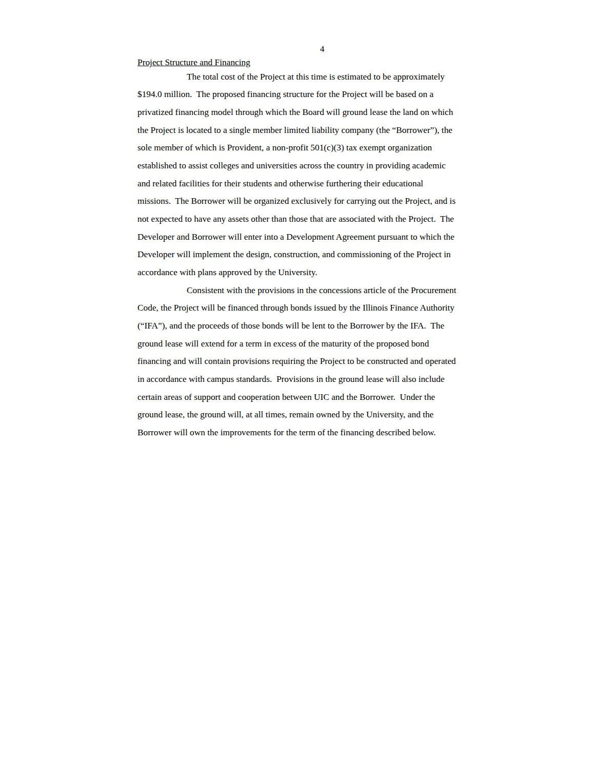4
Project Structure and Financing
The total cost of the Project at this time is estimated to be approximately $194.0 million. The proposed financing structure for the Project will be based on a privatized financing model through which the Board will ground lease the land on which the Project is located to a single member limited liability company (the “Borrower”), the sole member of which is Provident, a non-profit 501(c)(3) tax exempt organization established to assist colleges and universities across the country in providing academic and related facilities for their students and otherwise furthering their educational missions. The Borrower will be organized exclusively for carrying out the Project, and is not expected to have any assets other than those that are associated with the Project. The Developer and Borrower will enter into a Development Agreement pursuant to which the Developer will implement the design, construction, and commissioning of the Project in accordance with plans approved by the University.
Consistent with the provisions in the concessions article of the Procurement Code, the Project will be financed through bonds issued by the Illinois Finance Authority (“IFA”), and the proceeds of those bonds will be lent to the Borrower by the IFA. The ground lease will extend for a term in excess of the maturity of the proposed bond financing and will contain provisions requiring the Project to be constructed and operated in accordance with campus standards. Provisions in the ground lease will also include certain areas of support and cooperation between UIC and the Borrower. Under the ground lease, the ground will, at all times, remain owned by the University, and the Borrower will own the improvements for the term of the financing described below.